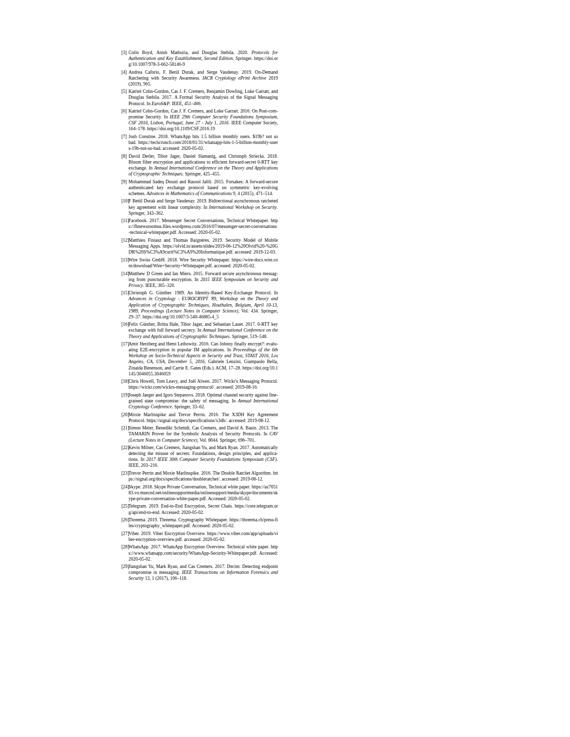[3] Colin Boyd, Anish Mathuria, and Douglas Stebila. 2020. Protocols for Authentication and Key Establishment, Second Edition. Springer. https://doi.org/10.1007/978-3-662-58146-9
[4] Andrea Caforio, F. Betül Durak, and Serge Vaudenay. 2019. On-Demand Ratcheting with Security Awareness. IACR Cryptology ePrint Archive 2019 (2019), 965.
[5] Katriel Cohn-Gordon, Cas J. F. Cremers, Benjamin Dowling, Luke Garratt, and Douglas Stebila. 2017. A Formal Security Analysis of the Signal Messaging Protocol. In EuroS&P. IEEE, 451–466.
[6] Katriel Cohn-Gordon, Cas J. F. Cremers, and Luke Garratt. 2016. On Post-compromise Security. In IEEE 29th Computer Security Foundations Symposium, CSF 2016, Lisbon, Portugal, June 27 - July 1, 2016. IEEE Computer Society, 164–178. https://doi.org/10.1109/CSF.2016.19
[7] Josh Constine. 2018. WhatsApp hits 1.5 billion monthly users. $19b? not so bad. https://techcrunch.com/2018/01/31/whatsapp-hits-1-5-billion-monthly-users-19b-not-so-bad. accessed: 2020-05-02.
[8] David Derler, Tibor Jager, Daniel Slamanig, and Christoph Striecks. 2018. Bloom filter encryption and applications to efficient forward-secret 0-RTT key exchange. In Annual International Conference on the Theory and Applications of Cryptographic Techniques. Springer, 425–455.
[9] Mohammad Sadeq Dousti and Rasool Jalili. 2015. Forsakes: A forward-secure authenticated key exchange protocol based on symmetric key-evolving schemes. Advances in Mathematics of Communications 9, 4 (2015), 471–514.
[10] F Betül Durak and Serge Vaudenay. 2019. Bidirectional asynchronous ratcheted key agreement with linear complexity. In International Workshop on Security. Springer, 343–362.
[11] Facebook. 2017. Messenger Secret Conversations, Technical Whitepaper. https://fbnewsroomus.files.wordpress.com/2016/07/messenger-secret-conversations-technical-whitepaper.pdf. Accessed: 2020-05-02.
[12] Matthieu Finiasz and Thomas Baignères. 2019. Security Model of Mobile Messaging Apps. https://olvid.io/assets/slides/2019-06-12%20Olvid%20-%20GDR%20S%C3%A9curit%C3%A9%20Informatique.pdf. accessed: 2019-12-03.
[13] Wire Swiss GmbH. 2018. Wire Security Whitepaper. https://wire-docs.wire.com/download/Wire+Security+Whitepaper.pdf. accessed: 2020-05-02.
[14] Matthew D Green and Ian Miers. 2015. Forward secure asynchronous messaging from puncturable encryption. In 2015 IEEE Symposium on Security and Privacy. IEEE, 305–320.
[15] Christoph G. Günther. 1989. An Identity-Based Key-Exchange Protocol. In Advances in Cryptology - EUROCRYPT '89, Workshop on the Theory and Application of Cryptographic Techniques, Houthalen, Belgium, April 10-13, 1989, Proceedings (Lecture Notes in Computer Science), Vol. 434. Springer, 29–37. https://doi.org/10.1007/3-540-46885-4_5
[16] Felix Günther, Britta Hale, Tibor Jager, and Sebastian Lauer. 2017. 0-RTT key exchange with full forward secrecy. In Annual International Conference on the Theory and Applications of Cryptographic Techniques. Springer, 519–548.
[17] Amir Herzberg and Hemi Leibowitz. 2016. Can Johnny finally encrypt?: evaluating E2E-encryption in popular IM applications. In Proceedings of the 6th Workshop on Socio-Technical Aspects in Security and Trust, STAST 2016, Los Angeles, CA, USA, December 5, 2016, Gabriele Lenzini, Giampaolo Bella, Zinaida Benenson, and Carrie E. Gates (Eds.). ACM, 17–28. https://doi.org/10.1145/3046055.3046059
[18] Chris Howell, Tom Leavy, and Joël Alwen. 2017. Wickr's Messaging Protocol. https://wickr.com/wickrs-messaging-protocol/. accessed: 2019-08-16.
[19] Joseph Jaeger and Igors Stepanovs. 2018. Optimal channel security against fine-grained state compromise: the safety of messaging. In Annual International Cryptology Conference. Springer, 33–62.
[20] Moxie Marlinspike and Trevor Perrin. 2016. The X3DH Key Agreement Protocol. https://signal.org/docs/specifications/x3dh/. accessed: 2019-08-12.
[21] Simon Meier, Benedikt Schmidt, Cas Cremers, and David A. Basin. 2013. The TAMARIN Prover for the Symbolic Analysis of Security Protocols. In CAV (Lecture Notes in Computer Science), Vol. 8044. Springer, 696–701.
[22] Kevin Milner, Cas Cremers, Jiangshan Yu, and Mark Ryan. 2017. Automatically detecting the misuse of secrets: Foundations, design principles, and applications. In 2017 IEEE 30th Computer Security Foundations Symposium (CSF). IEEE, 203–216.
[23] Trevor Perrin and Moxie Marlinspike. 2016. The Double Ratchet Algorithm. https://signal.org/docs/specifications/doubleratchet/. accessed: 2019-08-12.
[24] Skype. 2018. Skype Private Conversation, Technical white paper. https://az705183.vo.msecnd.net/onlinesupportmedia/onlinesupport/media/skype/documents/skype-private-conversation-white-paper.pdf. Accessed: 2020-05-02.
[25] Telegram. 2019. End-to-End Encryption, Secret Chats. https://core.telegram.org/api/end-to-end. Accessed: 2020-05-02.
[26] Threema. 2019. Threema. Cryptography Whitepaper. https://threema.ch/press-files/cryptography_whitepaper.pdf. Accessed: 2020-05-02.
[27] Viber. 2019. Viber Encryption Overview. https://www.viber.com/app/uploads/viber-encryption-overview.pdf. accessed: 2020-05-02.
[28] WhatsApp. 2017. WhatsApp Encryption Overview. Technical white paper. https://www.whatsapp.com/security/WhatsApp-Security-Whitepaper.pdf. Accessed: 2020-05-02.
[29] Jiangshan Yu, Mark Ryan, and Cas Cremers. 2017. Decim: Detecting endpoint compromise in messaging. IEEE Transactions on Information Forensics and Security 13, 1 (2017), 106–118.